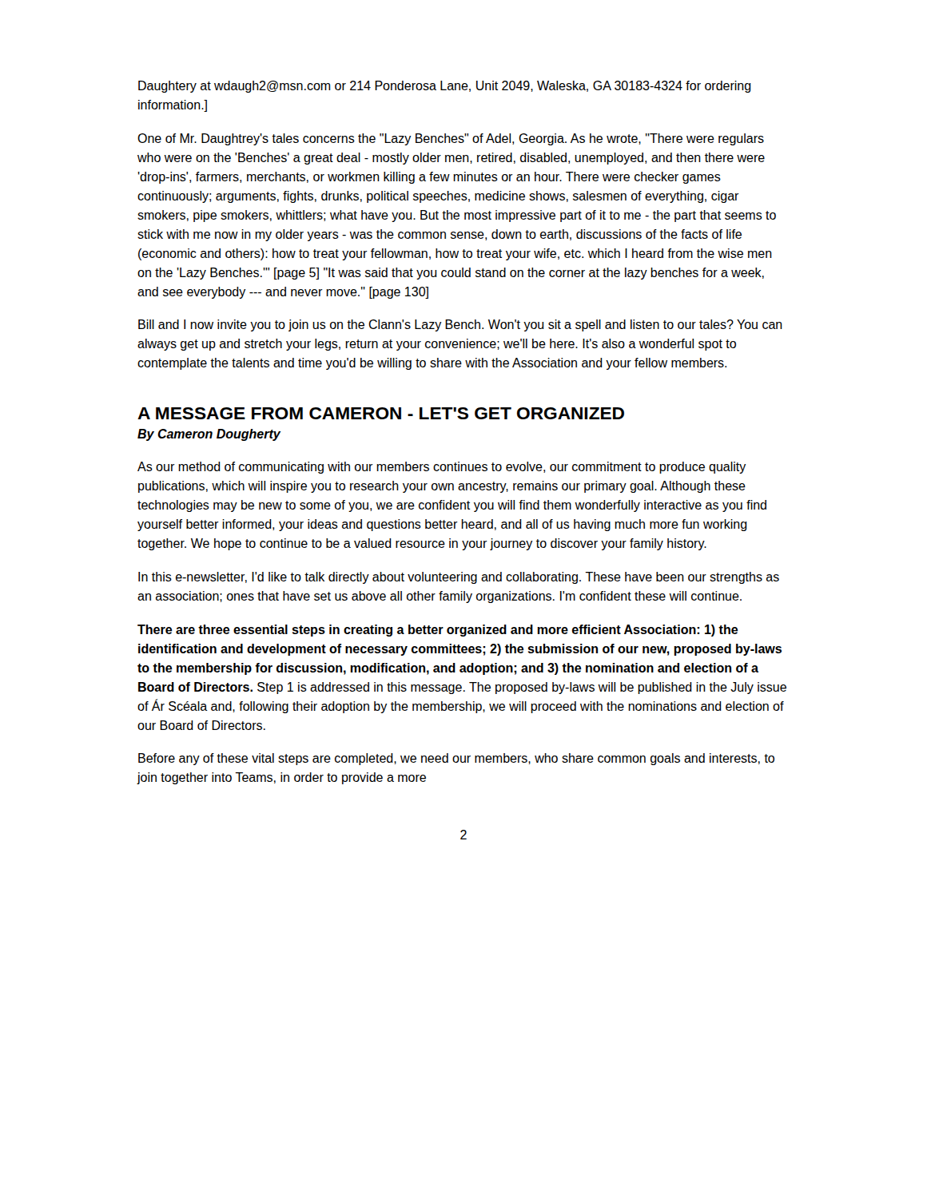Daughtery at wdaugh2@msn.com or 214 Ponderosa Lane, Unit 2049, Waleska, GA 30183-4324 for ordering information.]
One of Mr. Daughtrey's tales concerns the "Lazy Benches" of Adel, Georgia. As he wrote, "There were regulars who were on the 'Benches' a great deal - mostly older men, retired, disabled, unemployed, and then there were 'drop-ins', farmers, merchants, or workmen killing a few minutes or an hour. There were checker games continuously; arguments, fights, drunks, political speeches, medicine shows, salesmen of everything, cigar smokers, pipe smokers, whittlers; what have you. But the most impressive part of it to me - the part that seems to stick with me now in my older years - was the common sense, down to earth, discussions of the facts of life (economic and others): how to treat your fellowman, how to treat your wife, etc. which I heard from the wise men on the 'Lazy Benches.'" [page 5] "It was said that you could stand on the corner at the lazy benches for a week, and see everybody --- and never move." [page 130]
Bill and I now invite you to join us on the Clann's Lazy Bench. Won't you sit a spell and listen to our tales? You can always get up and stretch your legs, return at your convenience; we'll be here. It's also a wonderful spot to contemplate the talents and time you'd be willing to share with the Association and your fellow members.
A MESSAGE FROM CAMERON - LET'S GET ORGANIZED
By Cameron Dougherty
As our method of communicating with our members continues to evolve, our commitment to produce quality publications, which will inspire you to research your own ancestry, remains our primary goal. Although these technologies may be new to some of you, we are confident you will find them wonderfully interactive as you find yourself better informed, your ideas and questions better heard, and all of us having much more fun working together. We hope to continue to be a valued resource in your journey to discover your family history.
In this e-newsletter, I'd like to talk directly about volunteering and collaborating. These have been our strengths as an association; ones that have set us above all other family organizations. I'm confident these will continue.
There are three essential steps in creating a better organized and more efficient Association: 1) the identification and development of necessary committees; 2) the submission of our new, proposed by-laws to the membership for discussion, modification, and adoption; and 3) the nomination and election of a Board of Directors. Step 1 is addressed in this message. The proposed by-laws will be published in the July issue of Ár Scéala and, following their adoption by the membership, we will proceed with the nominations and election of our Board of Directors.
Before any of these vital steps are completed, we need our members, who share common goals and interests, to join together into Teams, in order to provide a more
2